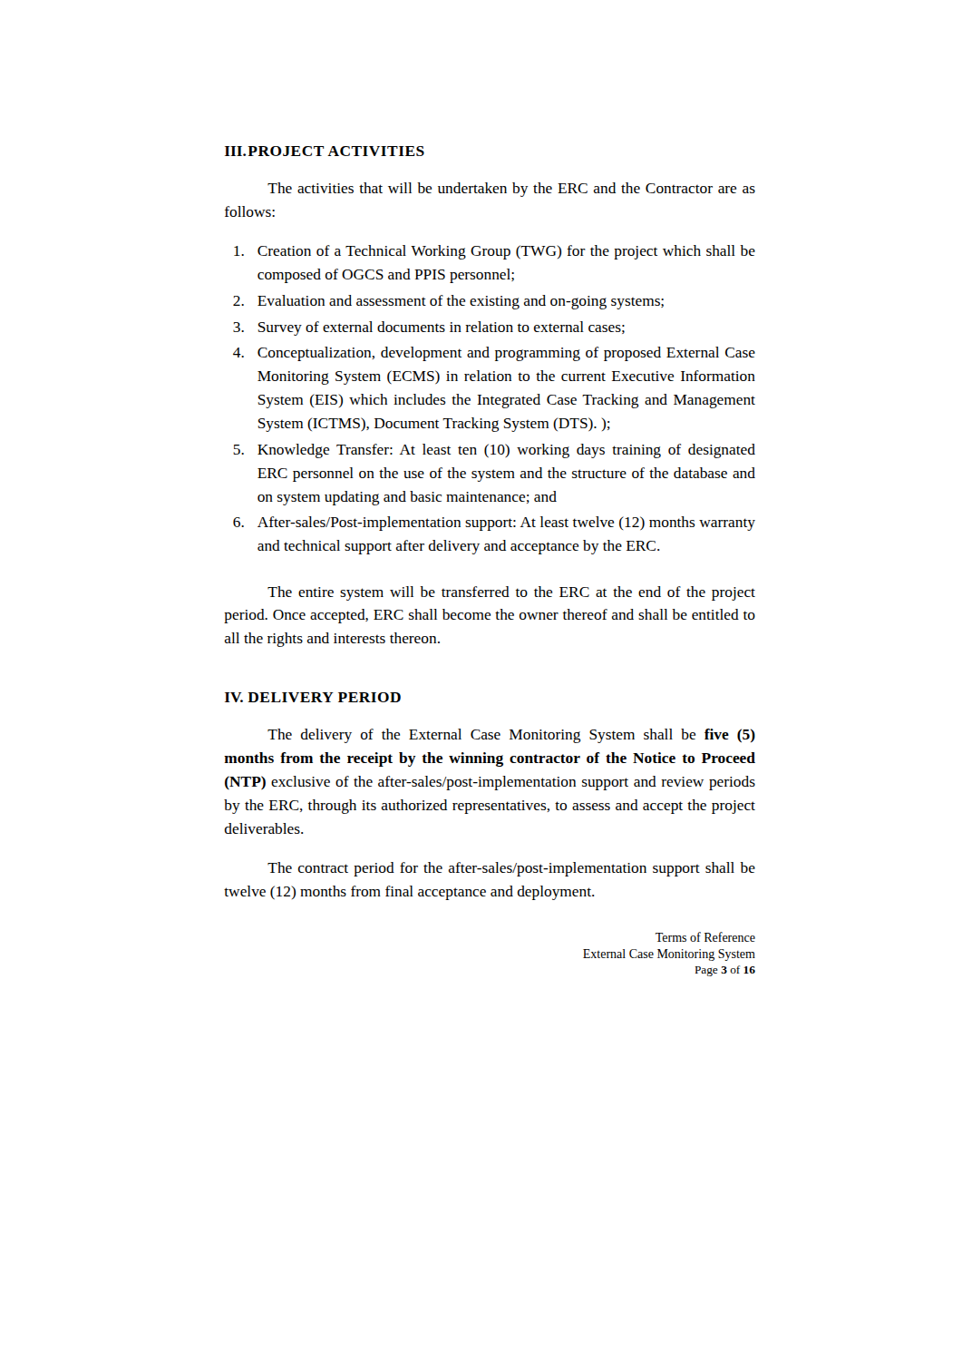III. PROJECT ACTIVITIES
The activities that will be undertaken by the ERC and the Contractor are as follows:
Creation of a Technical Working Group (TWG) for the project which shall be composed of OGCS and PPIS personnel;
Evaluation and assessment of the existing and on-going systems;
Survey of external documents in relation to external cases;
Conceptualization, development and programming of proposed External Case Monitoring System (ECMS) in relation to the current Executive Information System (EIS) which includes the Integrated Case Tracking and Management System (ICTMS), Document Tracking System (DTS). );
Knowledge Transfer: At least ten (10) working days training of designated ERC personnel on the use of the system and the structure of the database and on system updating and basic maintenance; and
After-sales/Post-implementation support: At least twelve (12) months warranty and technical support after delivery and acceptance by the ERC.
The entire system will be transferred to the ERC at the end of the project period. Once accepted, ERC shall become the owner thereof and shall be entitled to all the rights and interests thereon.
IV. DELIVERY PERIOD
The delivery of the External Case Monitoring System shall be five (5) months from the receipt by the winning contractor of the Notice to Proceed (NTP) exclusive of the after-sales/post-implementation support and review periods by the ERC, through its authorized representatives, to assess and accept the project deliverables.
The contract period for the after-sales/post-implementation support shall be twelve (12) months from final acceptance and deployment.
Terms of Reference
External Case Monitoring System
Page 3 of 16